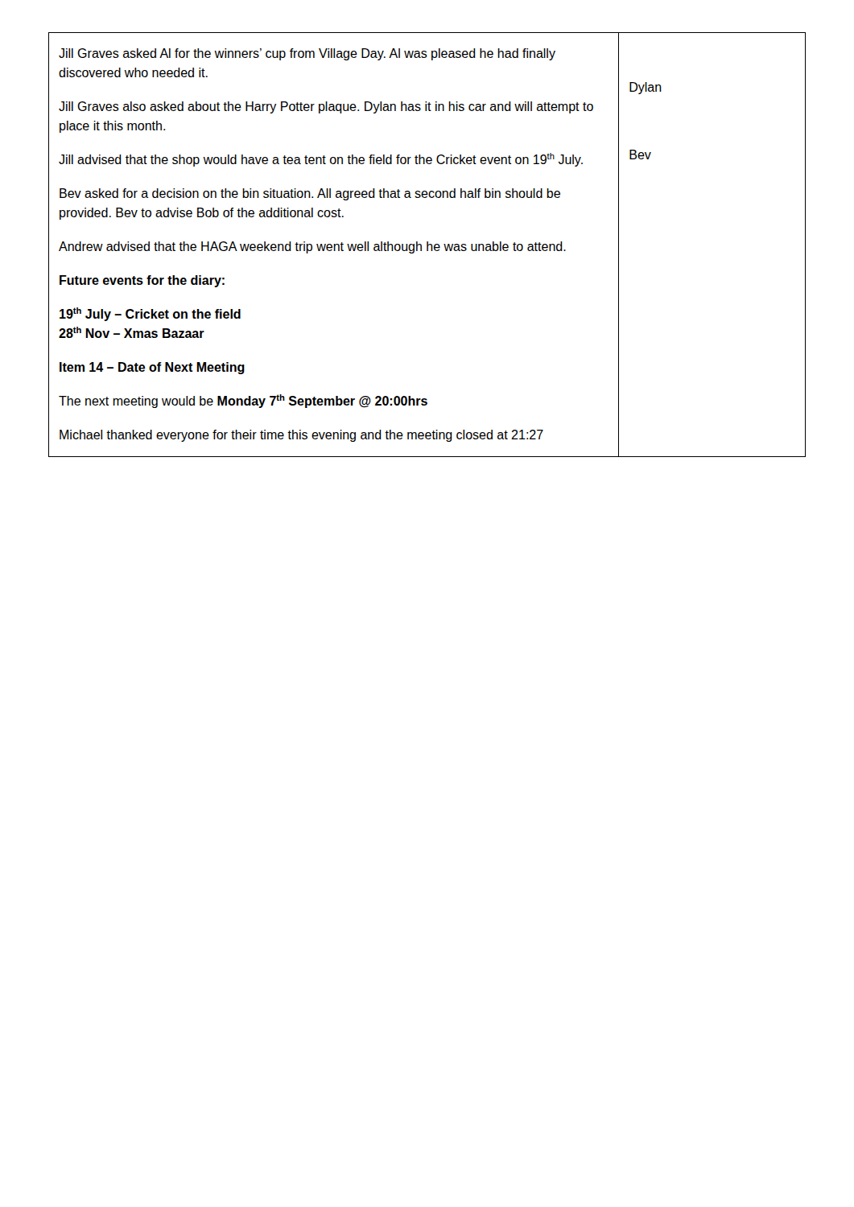| Jill Graves asked Al for the winners’ cup from Village Day. Al was pleased he had finally discovered who needed it. Jill Graves also asked about the Harry Potter plaque. Dylan has it in his car and will attempt to place it this month. Jill advised that the shop would have a tea tent on the field for the Cricket event on 19 th July. Bev asked for a decision on the bin situation. All agreed that a second half bin should be provided. Bev to advise Bob of the additional cost. Andrew advised that the HAGA weekend trip went well although he was unable to attend. Future events for the diary: 19 th July – Cricket on the field 28 th Nov – Xmas Bazaar Item 14 – Date of Next Meeting The next meeting would be Monday 7 th September @ 20:00hrs Michael thanked everyone for their time this evening and the meeting closed at 21:27 | Dylan Bev |